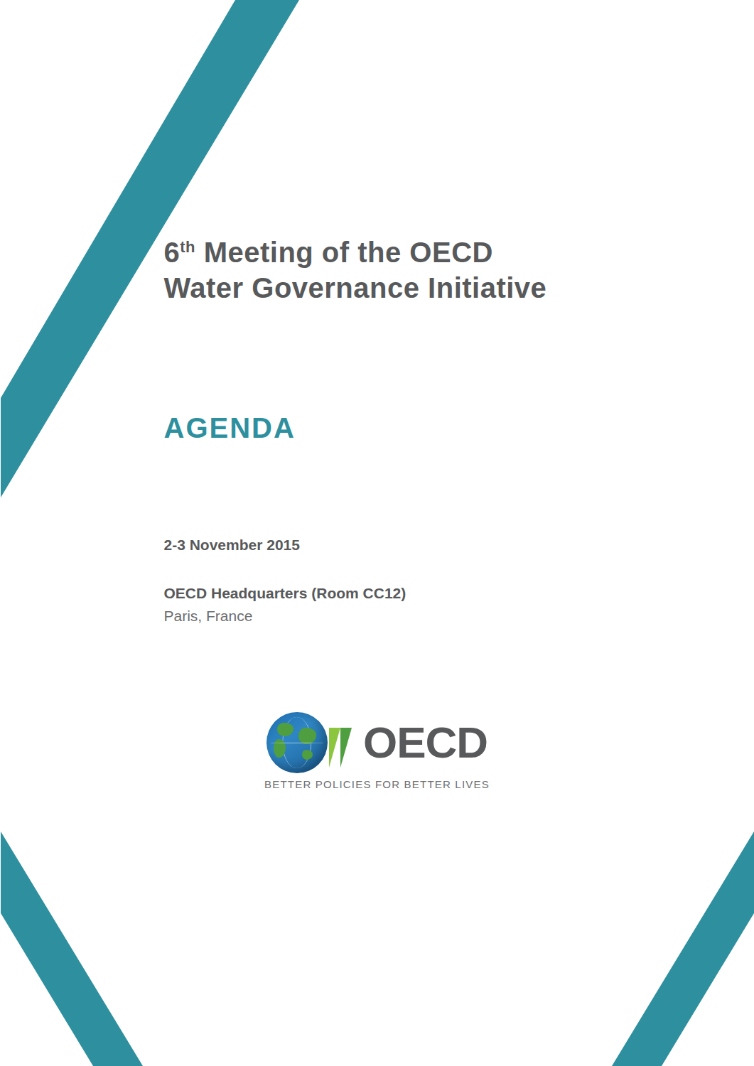6th Meeting of the OECD
Water Governance Initiative
AGENDA
2-3 November 2015
OECD Headquarters (Room CC12)
Paris, France
OECD
Better Policies for Better Lives